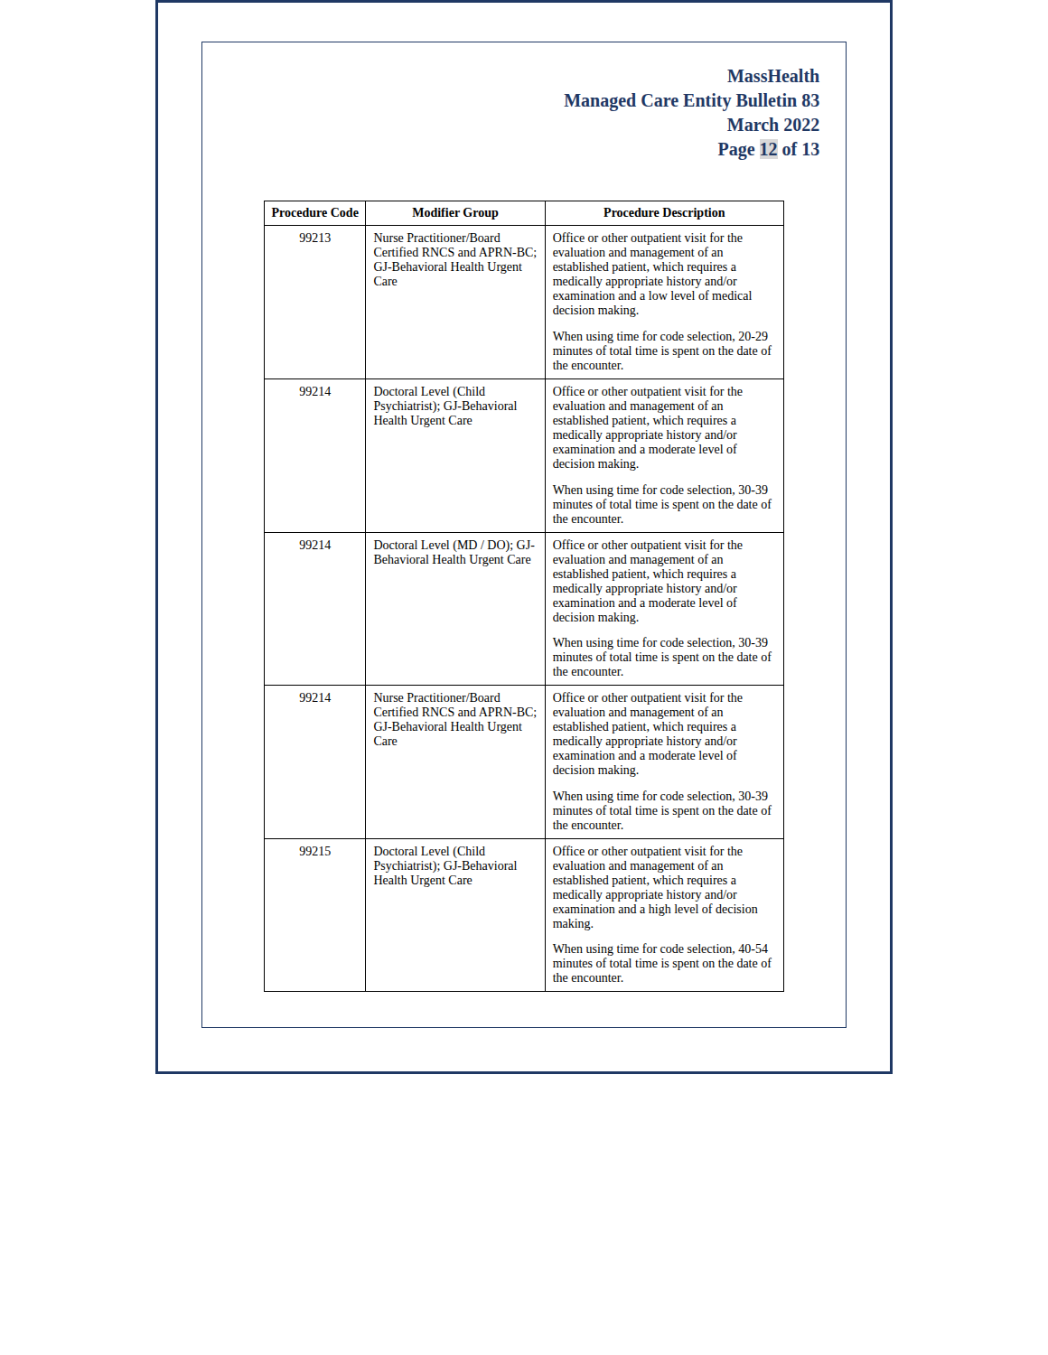MassHealth
Managed Care Entity Bulletin 83
March 2022
Page 12 of 13
| Procedure Code | Modifier Group | Procedure Description |
| --- | --- | --- |
| 99213 | Nurse Practitioner/Board Certified RNCS and APRN-BC; GJ-Behavioral Health Urgent Care | Office or other outpatient visit for the evaluation and management of an established patient, which requires a medically appropriate history and/or examination and a low level of medical decision making. When using time for code selection, 20-29 minutes of total time is spent on the date of the encounter. |
| 99214 | Doctoral Level (Child Psychiatrist); GJ-Behavioral Health Urgent Care | Office or other outpatient visit for the evaluation and management of an established patient, which requires a medically appropriate history and/or examination and a moderate level of decision making. When using time for code selection, 30-39 minutes of total time is spent on the date of the encounter. |
| 99214 | Doctoral Level (MD / DO); GJ-Behavioral Health Urgent Care | Office or other outpatient visit for the evaluation and management of an established patient, which requires a medically appropriate history and/or examination and a moderate level of decision making. When using time for code selection, 30-39 minutes of total time is spent on the date of the encounter. |
| 99214 | Nurse Practitioner/Board Certified RNCS and APRN-BC; GJ-Behavioral Health Urgent Care | Office or other outpatient visit for the evaluation and management of an established patient, which requires a medically appropriate history and/or examination and a moderate level of decision making. When using time for code selection, 30-39 minutes of total time is spent on the date of the encounter. |
| 99215 | Doctoral Level (Child Psychiatrist); GJ-Behavioral Health Urgent Care | Office or other outpatient visit for the evaluation and management of an established patient, which requires a medically appropriate history and/or examination and a high level of decision making. When using time for code selection, 40-54 minutes of total time is spent on the date of the encounter. |